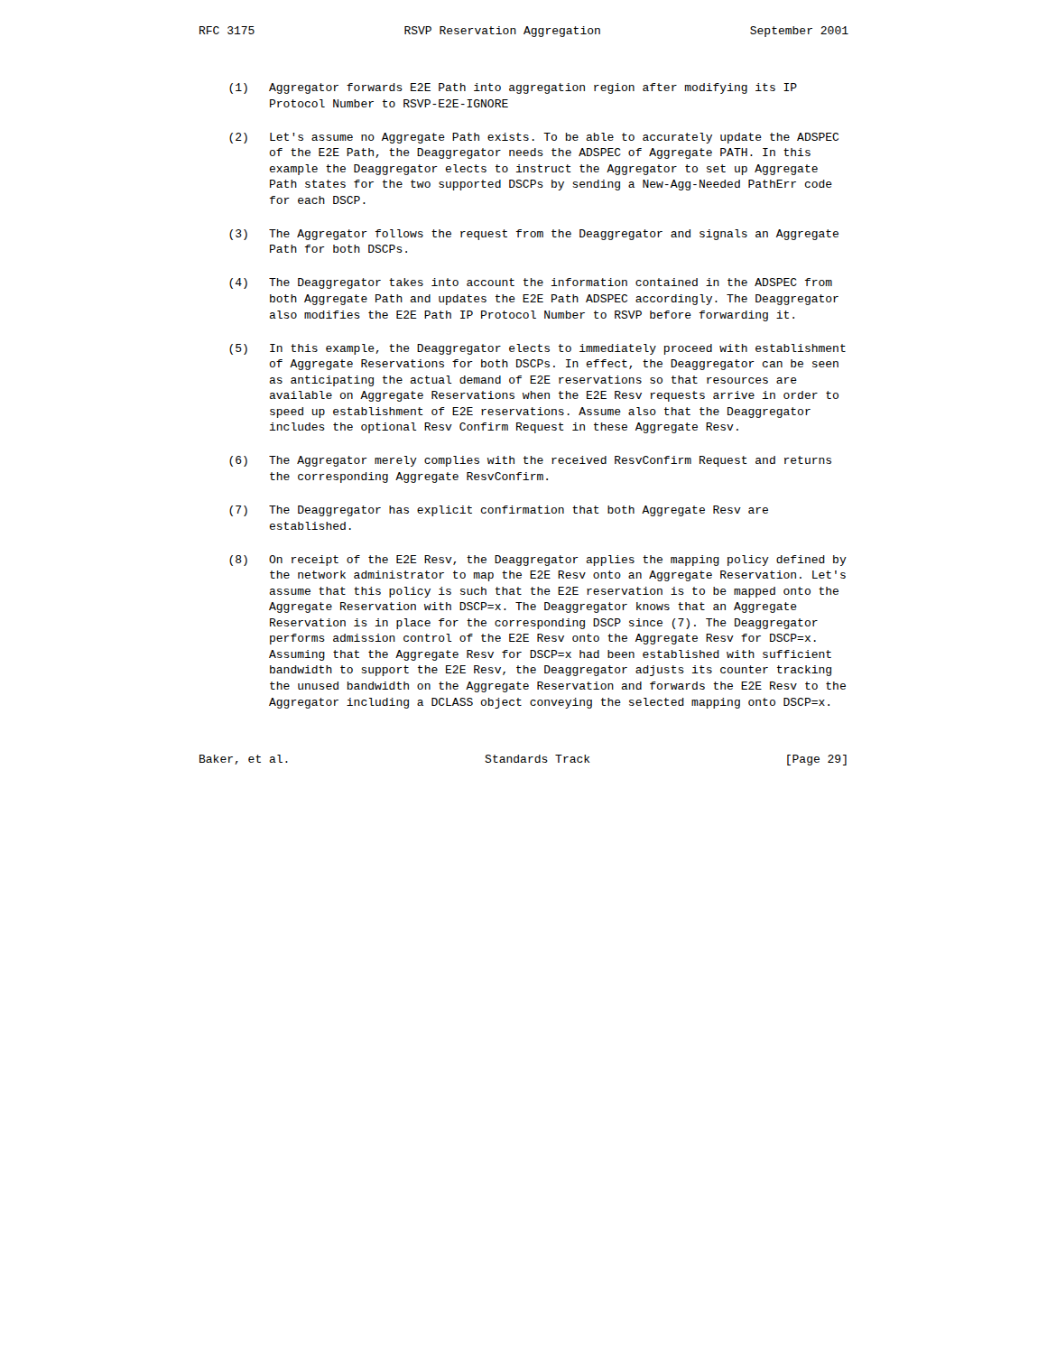RFC 3175 RSVP Reservation Aggregation September 2001
(1) Aggregator forwards E2E Path into aggregation region after modifying its IP Protocol Number to RSVP-E2E-IGNORE
(2) Let's assume no Aggregate Path exists. To be able to accurately update the ADSPEC of the E2E Path, the Deaggregator needs the ADSPEC of Aggregate PATH. In this example the Deaggregator elects to instruct the Aggregator to set up Aggregate Path states for the two supported DSCPs by sending a New-Agg-Needed PathErr code for each DSCP.
(3) The Aggregator follows the request from the Deaggregator and signals an Aggregate Path for both DSCPs.
(4) The Deaggregator takes into account the information contained in the ADSPEC from both Aggregate Path and updates the E2E Path ADSPEC accordingly. The Deaggregator also modifies the E2E Path IP Protocol Number to RSVP before forwarding it.
(5) In this example, the Deaggregator elects to immediately proceed with establishment of Aggregate Reservations for both DSCPs. In effect, the Deaggregator can be seen as anticipating the actual demand of E2E reservations so that resources are available on Aggregate Reservations when the E2E Resv requests arrive in order to speed up establishment of E2E reservations. Assume also that the Deaggregator includes the optional Resv Confirm Request in these Aggregate Resv.
(6) The Aggregator merely complies with the received ResvConfirm Request and returns the corresponding Aggregate ResvConfirm.
(7) The Deaggregator has explicit confirmation that both Aggregate Resv are established.
(8) On receipt of the E2E Resv, the Deaggregator applies the mapping policy defined by the network administrator to map the E2E Resv onto an Aggregate Reservation. Let's assume that this policy is such that the E2E reservation is to be mapped onto the Aggregate Reservation with DSCP=x. The Deaggregator knows that an Aggregate Reservation is in place for the corresponding DSCP since (7). The Deaggregator performs admission control of the E2E Resv onto the Aggregate Resv for DSCP=x. Assuming that the Aggregate Resv for DSCP=x had been established with sufficient bandwidth to support the E2E Resv, the Deaggregator adjusts its counter tracking the unused bandwidth on the Aggregate Reservation and forwards the E2E Resv to the Aggregator including a DCLASS object conveying the selected mapping onto DSCP=x.
Baker, et al. Standards Track [Page 29]